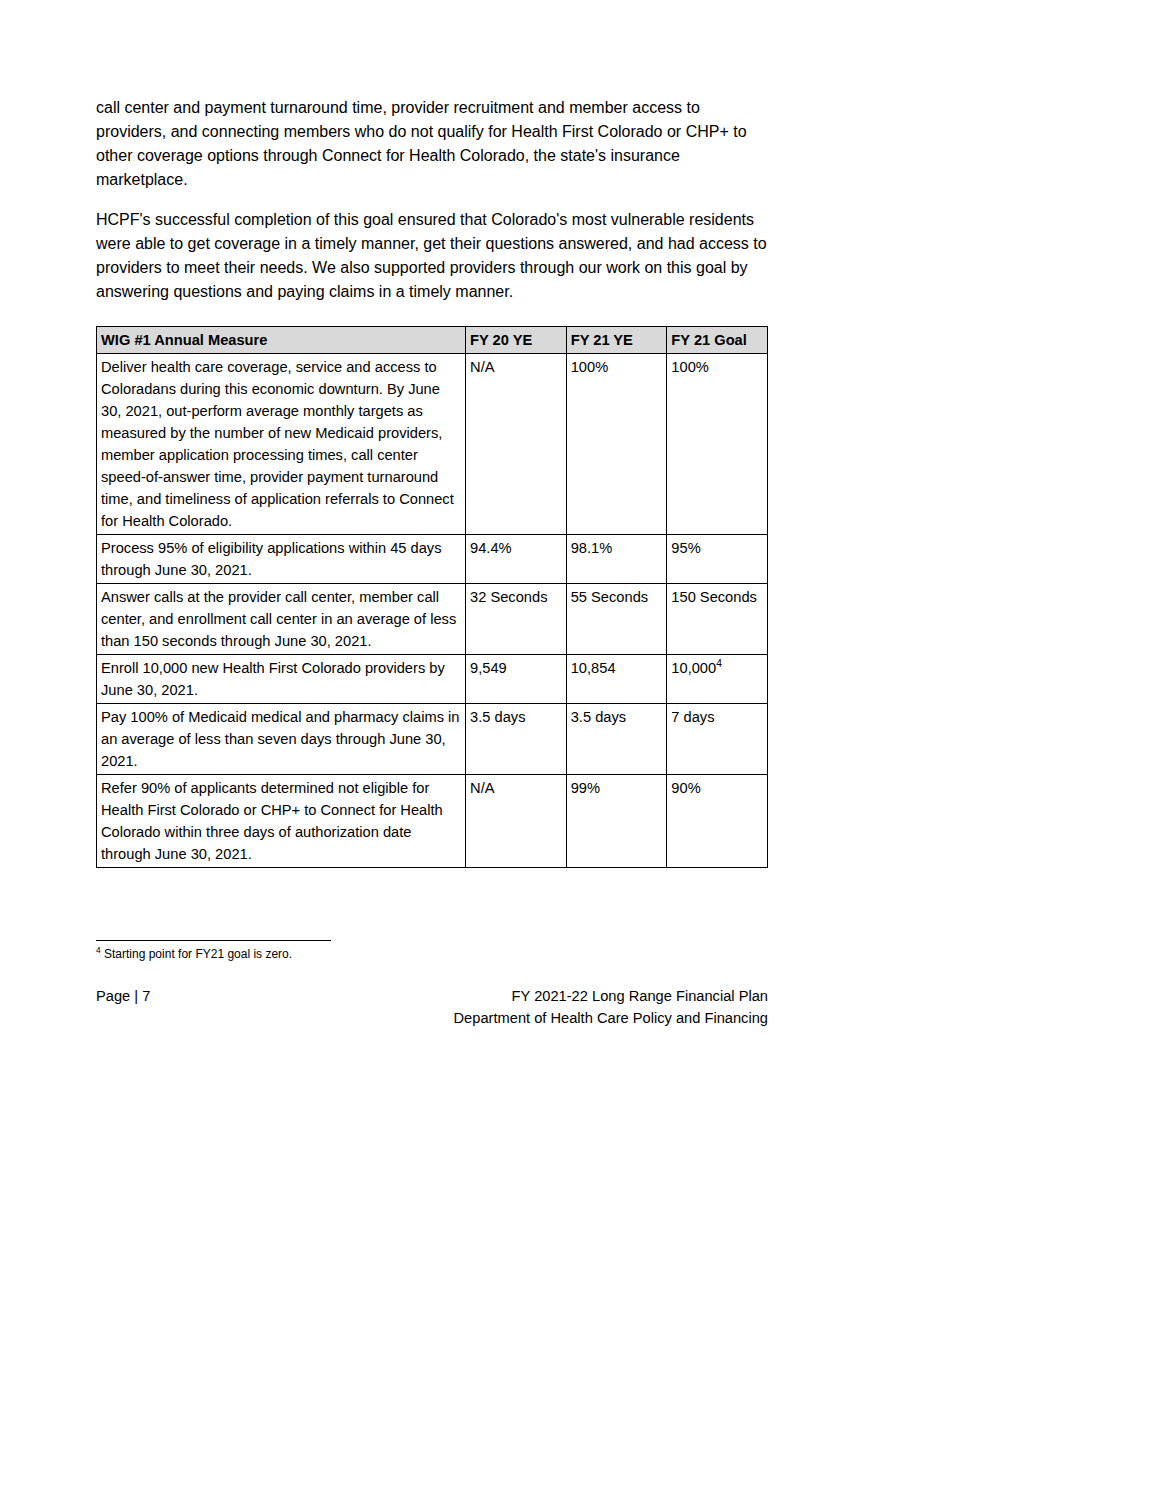call center and payment turnaround time, provider recruitment and member access to providers, and connecting members who do not qualify for Health First Colorado or CHP+ to other coverage options through Connect for Health Colorado, the state's insurance marketplace.
HCPF's successful completion of this goal ensured that Colorado's most vulnerable residents were able to get coverage in a timely manner, get their questions answered, and had access to providers to meet their needs. We also supported providers through our work on this goal by answering questions and paying claims in a timely manner.
| WIG #1 Annual Measure | FY 20 YE | FY 21 YE | FY 21 Goal |
| --- | --- | --- | --- |
| Deliver health care coverage, service and access to Coloradans during this economic downturn. By June 30, 2021, out-perform average monthly targets as measured by the number of new Medicaid providers, member application processing times, call center speed-of-answer time, provider payment turnaround time, and timeliness of application referrals to Connect for Health Colorado. | N/A | 100% | 100% |
| Process 95% of eligibility applications within 45 days through June 30, 2021. | 94.4% | 98.1% | 95% |
| Answer calls at the provider call center, member call center, and enrollment call center in an average of less than 150 seconds through June 30, 2021. | 32 Seconds | 55 Seconds | 150 Seconds |
| Enroll 10,000 new Health First Colorado providers by June 30, 2021. | 9,549 | 10,854 | 10,000 4 |
| Pay 100% of Medicaid medical and pharmacy claims in an average of less than seven days through June 30, 2021. | 3.5 days | 3.5 days | 7 days |
| Refer 90% of applicants determined not eligible for Health First Colorado or CHP+ to Connect for Health Colorado within three days of authorization date through June 30, 2021. | N/A | 99% | 90% |
4 Starting point for FY21 goal is zero.
Page | 7
FY 2021-22 Long Range Financial Plan
Department of Health Care Policy and Financing